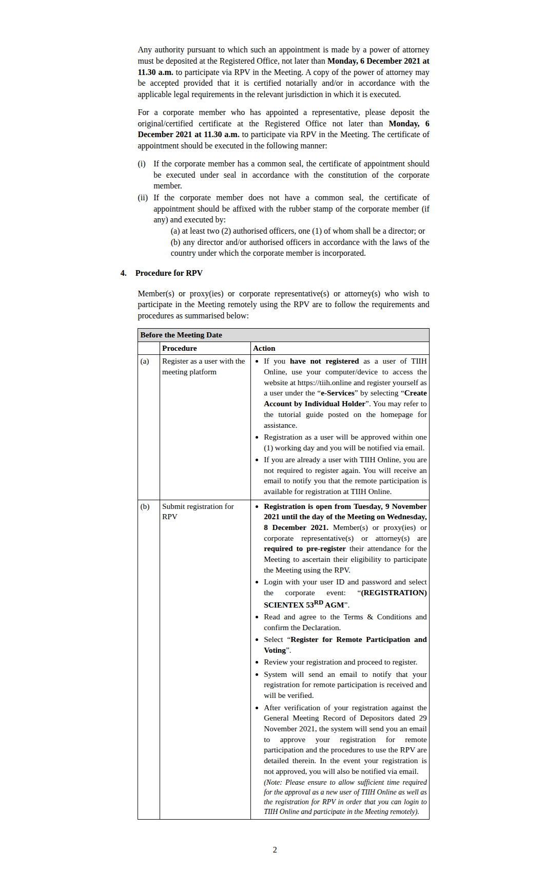Any authority pursuant to which such an appointment is made by a power of attorney must be deposited at the Registered Office, not later than Monday, 6 December 2021 at 11.30 a.m. to participate via RPV in the Meeting. A copy of the power of attorney may be accepted provided that it is certified notarially and/or in accordance with the applicable legal requirements in the relevant jurisdiction in which it is executed.
For a corporate member who has appointed a representative, please deposit the original/certified certificate at the Registered Office not later than Monday, 6 December 2021 at 11.30 a.m. to participate via RPV in the Meeting. The certificate of appointment should be executed in the following manner:
(i)
If the corporate member has a common seal, the certificate of appointment should be executed under seal in accordance with the constitution of the corporate member.
(ii)
If the corporate member does not have a common seal, the certificate of appointment should be affixed with the rubber stamp of the corporate member (if any) and executed by:
(a) at least two (2) authorised officers, one (1) of whom shall be a director; or
(b) any director and/or authorised officers in accordance with the laws of the country under which the corporate member is incorporated.
4.
Procedure for RPV
Member(s) or proxy(ies) or corporate representative(s) or attorney(s) who wish to participate in the Meeting remotely using the RPV are to follow the requirements and procedures as summarised below:
| Before the Meeting Date |
| | Procedure | Action |
| (a) | Register as a user with the meeting platform | If you have not registered as a user of TIIH Online, use your computer/device to access the website at https://tiih.online and register yourself as a user under the “ e-Services ” by selecting “ Create Account by Individual Holder ”. You may refer to the tutorial guide posted on the homepage for assistance. Registration as a user will be approved within one (1) working day and you will be notified via email. If you are already a user with TIIH Online, you are not required to register again. You will receive an email to notify you that the remote participation is available for registration at TIIH Online. |
| (b) | Submit registration for RPV | Registration is open from Tuesday, 9 November 2021 until the day of the Meeting on Wednesday, 8 December 2021. Member(s) or proxy(ies) or corporate representative(s) or attorney(s) are required to pre-register their attendance for the Meeting to ascertain their eligibility to participate the Meeting using the RPV. Login with your user ID and password and select the corporate event: “ (REGISTRATION) SCIENTEX 53 RD AGM ”. Read and agree to the Terms & Conditions and confirm the Declaration. Select “ Register for Remote Participation and Voting ”. Review your registration and proceed to register. System will send an email to notify that your registration for remote participation is received and will be verified. After verification of your registration against the General Meeting Record of Depositors dated 29 November 2021, the system will send you an email to approve your registration for remote participation and the procedures to use the RPV are detailed therein. In the event your registration is not approved, you will also be notified via email. (Note: Please ensure to allow sufficient time required for the approval as a new user of TIIH Online as well as the registration for RPV in order that you can login to TIIH Online and participate in the Meeting remotely). |
2